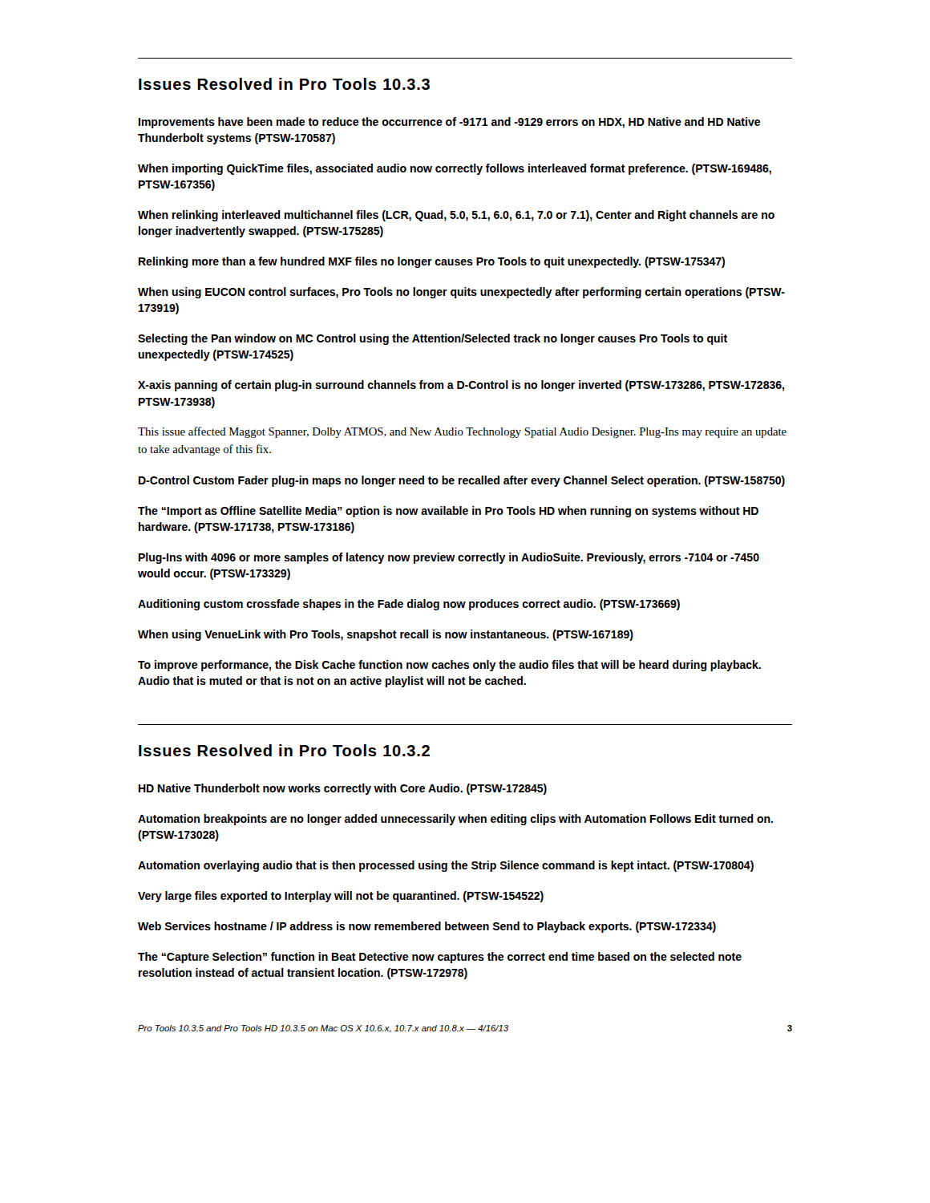Issues Resolved in Pro Tools 10.3.3
Improvements have been made to reduce the occurrence of -9171 and -9129 errors on HDX, HD Native and HD Native Thunderbolt systems (PTSW-170587)
When importing QuickTime files, associated audio now correctly follows interleaved format preference. (PTSW-169486, PTSW-167356)
When relinking interleaved multichannel files (LCR, Quad, 5.0, 5.1, 6.0, 6.1, 7.0 or 7.1), Center and Right channels are no longer inadvertently swapped. (PTSW-175285)
Relinking more than a few hundred MXF files no longer causes Pro Tools to quit unexpectedly. (PTSW-175347)
When using EUCON control surfaces, Pro Tools no longer quits unexpectedly after performing certain operations (PTSW-173919)
Selecting the Pan window on MC Control using the Attention/Selected track no longer causes Pro Tools to quit unexpectedly (PTSW-174525)
X-axis panning of certain plug-in surround channels from a D-Control is no longer inverted (PTSW-173286, PTSW-172836, PTSW-173938)
This issue affected Maggot Spanner, Dolby ATMOS, and New Audio Technology Spatial Audio Designer. Plug-Ins may require an update to take advantage of this fix.
D-Control Custom Fader plug-in maps no longer need to be recalled after every Channel Select operation. (PTSW-158750)
The “Import as Offline Satellite Media” option is now available in Pro Tools HD when running on systems without HD hardware. (PTSW-171738, PTSW-173186)
Plug-Ins with 4096 or more samples of latency now preview correctly in AudioSuite. Previously, errors -7104 or -7450 would occur. (PTSW-173329)
Auditioning custom crossfade shapes in the Fade dialog now produces correct audio. (PTSW-173669)
When using VenueLink with Pro Tools, snapshot recall is now instantaneous. (PTSW-167189)
To improve performance, the Disk Cache function now caches only the audio files that will be heard during playback. Audio that is muted or that is not on an active playlist will not be cached.
Issues Resolved in Pro Tools 10.3.2
HD Native Thunderbolt now works correctly with Core Audio. (PTSW-172845)
Automation breakpoints are no longer added unnecessarily when editing clips with Automation Follows Edit turned on. (PTSW-173028)
Automation overlaying audio that is then processed using the Strip Silence command is kept intact. (PTSW-170804)
Very large files exported to Interplay will not be quarantined. (PTSW-154522)
Web Services hostname / IP address is now remembered between Send to Playback exports. (PTSW-172334)
The “Capture Selection” function in Beat Detective now captures the correct end time based on the selected note resolution instead of actual transient location. (PTSW-172978)
Pro Tools 10.3.5 and Pro Tools HD 10.3.5 on Mac OS X 10.6.x, 10.7.x and 10.8.x — 4/16/13 3